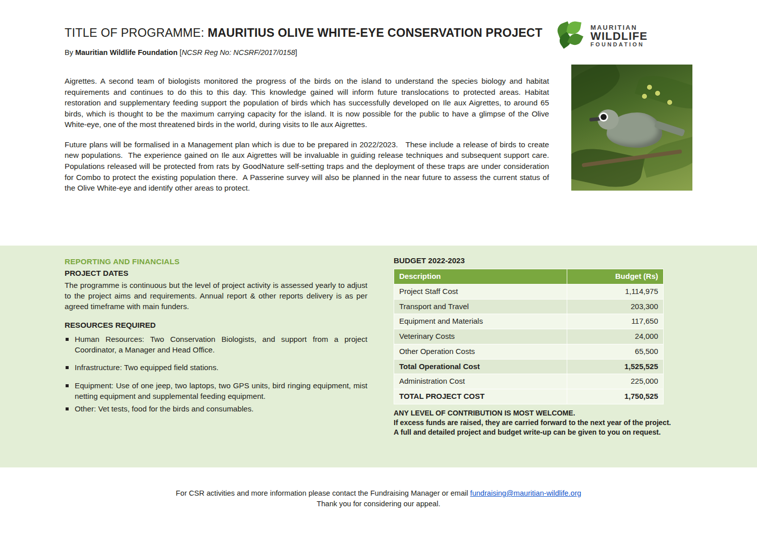TITLE OF PROGRAMME: MAURITIUS OLIVE WHITE-EYE CONSERVATION PROJECT
By Mauritian Wildlife Foundation [NCSR Reg No: NCSRF/2017/0158]
MAURITIAN
WILDLIFE
FOUNDATION
Aigrettes. A second team of biologists monitored the progress of the birds on the island to understand the species biology and habitat requirements and continues to do this to this day. This knowledge gained will inform future translocations to protected areas. Habitat restoration and supplementary feeding support the population of birds which has successfully developed on Ile aux Aigrettes, to around 65 birds, which is thought to be the maximum carrying capacity for the island. It is now possible for the public to have a glimpse of the Olive White-eye, one of the most threatened birds in the world, during visits to Ile aux Aigrettes.
Future plans will be formalised in a Management plan which is due to be prepared in 2022/2023. These include a release of birds to create new populations. The experience gained on Ile aux Aigrettes will be invaluable in guiding release techniques and subsequent support care. Populations released will be protected from rats by GoodNature self-setting traps and the deployment of these traps are under consideration for Combo to protect the existing population there. A Passerine survey will also be planned in the near future to assess the current status of the Olive White-eye and identify other areas to protect.
REPORTING AND FINANCIALS
PROJECT DATES
The programme is continuous but the level of project activity is assessed yearly to adjust to the project aims and requirements. Annual report & other reports delivery is as per agreed timeframe with main funders.
RESOURCES REQUIRED
Human Resources: Two Conservation Biologists, and support from a project Coordinator, a Manager and Head Office.
Infrastructure: Two equipped field stations.
Equipment: Use of one jeep, two laptops, two GPS units, bird ringing equipment, mist netting equipment and supplemental feeding equipment.
Other: Vet tests, food for the birds and consumables.
BUDGET 2022-2023
| Description | Budget (Rs) |
| --- | --- |
| Project Staff Cost | 1,114,975 |
| Transport and Travel | 203,300 |
| Equipment and Materials | 117,650 |
| Veterinary Costs | 24,000 |
| Other Operation Costs | 65,500 |
| Total Operational Cost | 1,525,525 |
| Administration Cost | 225,000 |
| TOTAL PROJECT COST | 1,750,525 |
ANY LEVEL OF CONTRIBUTION IS MOST WELCOME.
If excess funds are raised, they are carried forward to the next year of the project.
A full and detailed project and budget write-up can be given to you on request.
For CSR activities and more information please contact the Fundraising Manager or email fundraising@mauritian-wildlife.org
Thank you for considering our appeal.